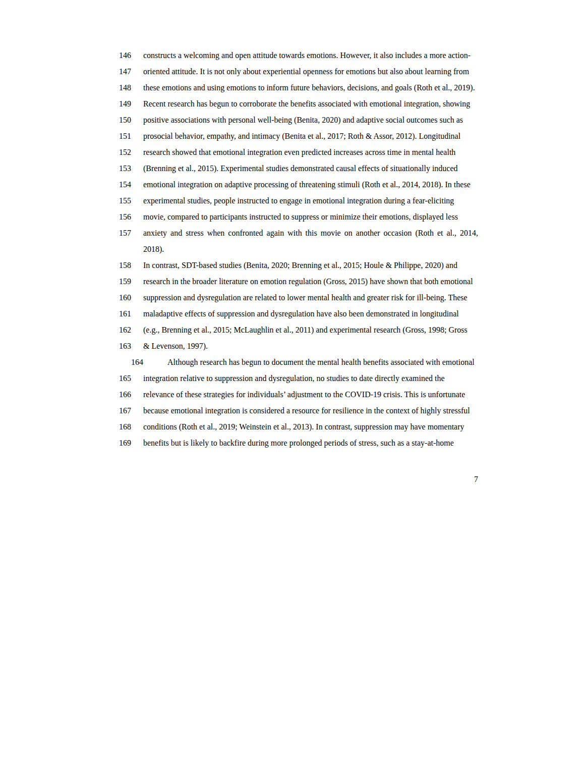constructs a welcoming and open attitude towards emotions. However, it also includes a more action-
oriented attitude. It is not only about experiential openness for emotions but also about learning from
these emotions and using emotions to inform future behaviors, decisions, and goals (Roth et al., 2019).
Recent research has begun to corroborate the benefits associated with emotional integration, showing
positive associations with personal well-being (Benita, 2020) and adaptive social outcomes such as
prosocial behavior, empathy, and intimacy (Benita et al., 2017; Roth & Assor, 2012). Longitudinal
research showed that emotional integration even predicted increases across time in mental health
(Brenning et al., 2015). Experimental studies demonstrated causal effects of situationally induced
emotional integration on adaptive processing of threatening stimuli (Roth et al., 2014, 2018). In these
experimental studies, people instructed to engage in emotional integration during a fear-eliciting
movie, compared to participants instructed to suppress or minimize their emotions, displayed less
anxiety and stress when confronted again with this movie on another occasion (Roth et al., 2014, 2018).
In contrast, SDT-based studies (Benita, 2020; Brenning et al., 2015; Houle & Philippe, 2020) and
research in the broader literature on emotion regulation (Gross, 2015) have shown that both emotional
suppression and dysregulation are related to lower mental health and greater risk for ill-being. These
maladaptive effects of suppression and dysregulation have also been demonstrated in longitudinal
(e.g., Brenning et al., 2015; McLaughlin et al., 2011) and experimental research (Gross, 1998; Gross
& Levenson, 1997).
Although research has begun to document the mental health benefits associated with emotional
integration relative to suppression and dysregulation, no studies to date directly examined the
relevance of these strategies for individuals’ adjustment to the COVID-19 crisis. This is unfortunate
because emotional integration is considered a resource for resilience in the context of highly stressful
conditions (Roth et al., 2019; Weinstein et al., 2013). In contrast, suppression may have momentary
benefits but is likely to backfire during more prolonged periods of stress, such as a stay-at-home
7